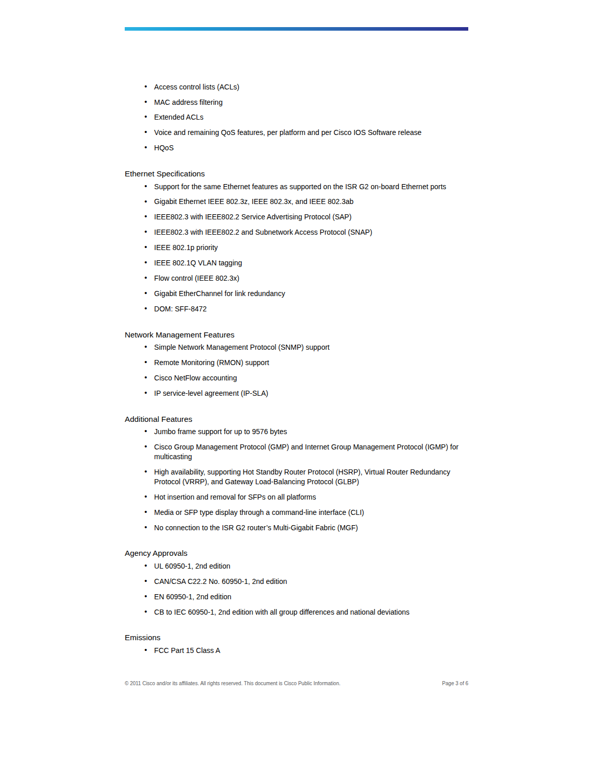Access control lists (ACLs)
MAC address filtering
Extended ACLs
Voice and remaining QoS features, per platform and per Cisco IOS Software release
HQoS
Ethernet Specifications
Support for the same Ethernet features as supported on the ISR G2 on-board Ethernet ports
Gigabit Ethernet IEEE 802.3z, IEEE 802.3x, and IEEE 802.3ab
IEEE802.3 with IEEE802.2 Service Advertising Protocol (SAP)
IEEE802.3 with IEEE802.2 and Subnetwork Access Protocol (SNAP)
IEEE 802.1p priority
IEEE 802.1Q VLAN tagging
Flow control (IEEE 802.3x)
Gigabit EtherChannel for link redundancy
DOM: SFF-8472
Network Management Features
Simple Network Management Protocol (SNMP) support
Remote Monitoring (RMON) support
Cisco NetFlow accounting
IP service-level agreement (IP-SLA)
Additional Features
Jumbo frame support for up to 9576 bytes
Cisco Group Management Protocol (GMP) and Internet Group Management Protocol (IGMP) for multicasting
High availability, supporting Hot Standby Router Protocol (HSRP), Virtual Router Redundancy Protocol (VRRP), and Gateway Load-Balancing Protocol (GLBP)
Hot insertion and removal for SFPs on all platforms
Media or SFP type display through a command-line interface (CLI)
No connection to the ISR G2 router’s Multi-Gigabit Fabric (MGF)
Agency Approvals
UL 60950-1, 2nd edition
CAN/CSA C22.2 No. 60950-1, 2nd edition
EN 60950-1, 2nd edition
CB to IEC 60950-1, 2nd edition with all group differences and national deviations
Emissions
FCC Part 15 Class A
© 2011 Cisco and/or its affiliates. All rights reserved. This document is Cisco Public Information.
Page 3 of 6